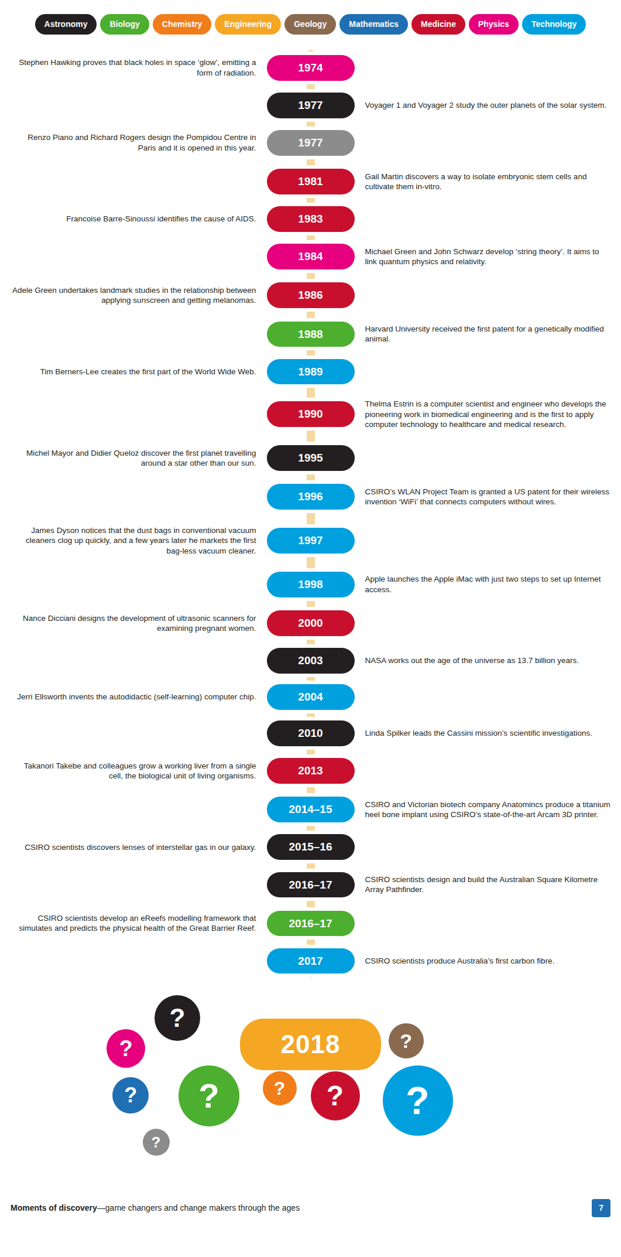Astronomy
Biology
Chemistry
Engineering
Geology
Mathematics
Medicine
Physics
Technology
Stephen Hawking proves that black holes in space ‘glow’, emitting a form of radiation.
1974
1977
Voyager 1 and Voyager 2 study the outer planets of the solar system.
Renzo Piano and Richard Rogers design the Pompidou Centre in Paris and it is opened in this year.
1977
1981
Gail Martin discovers a way to isolate embryonic stem cells and cultivate them in-vitro.
Francoise Barre-Sinoussi identifies the cause of AIDS.
1983
1984
Michael Green and John Schwarz develop ‘string theory’. It aims to link quantum physics and relativity.
Adele Green undertakes landmark studies in the relationship between applying sunscreen and getting melanomas.
1986
1988
Harvard University received the first patent for a genetically modified animal.
Tim Berners-Lee creates the first part of the World Wide Web.
1989
1990
Thelma Estrin is a computer scientist and engineer who develops the pioneering work in biomedical engineering and is the first to apply computer technology to healthcare and medical research.
Michel Mayor and Didier Queloz discover the first planet travelling around a star other than our sun.
1995
1996
CSIRO’s WLAN Project Team is granted a US patent for their wireless invention ‘WiFi’ that connects computers without wires.
James Dyson notices that the dust bags in conventional vacuum cleaners clog up quickly, and a few years later he markets the first bag-less vacuum cleaner.
1997
1998
Apple launches the Apple iMac with just two steps to set up Internet access.
Nance Dicciani designs the development of ultrasonic scanners for examining pregnant women.
2000
2003
NASA works out the age of the universe as 13.7 billion years.
Jerri Ellsworth invents the autodidactic (self-learning) computer chip.
2004
2010
Linda Spilker leads the Cassini mission’s scientific investigations.
Takanori Takebe and colleagues grow a working liver from a single cell, the biological unit of living organisms.
2013
2014–15
CSIRO and Victorian biotech company Anatomincs produce a titanium heel bone implant using CSIRO’s state-of-the-art Arcam 3D printer.
CSIRO scientists discovers lenses of interstellar gas in our galaxy.
2015–16
2016–17
CSIRO scientists design and build the Australian Square Kilometre Array Pathfinder.
CSIRO scientists develop an eReefs modelling framework that simulates and predicts the physical health of the Great Barrier Reef.
2016–17
2017
CSIRO scientists produce Australia’s first carbon fibre.
? ? ? ? ? ? ? ? ?
2018
Moments of discovery—game changers and change makers through the ages
7